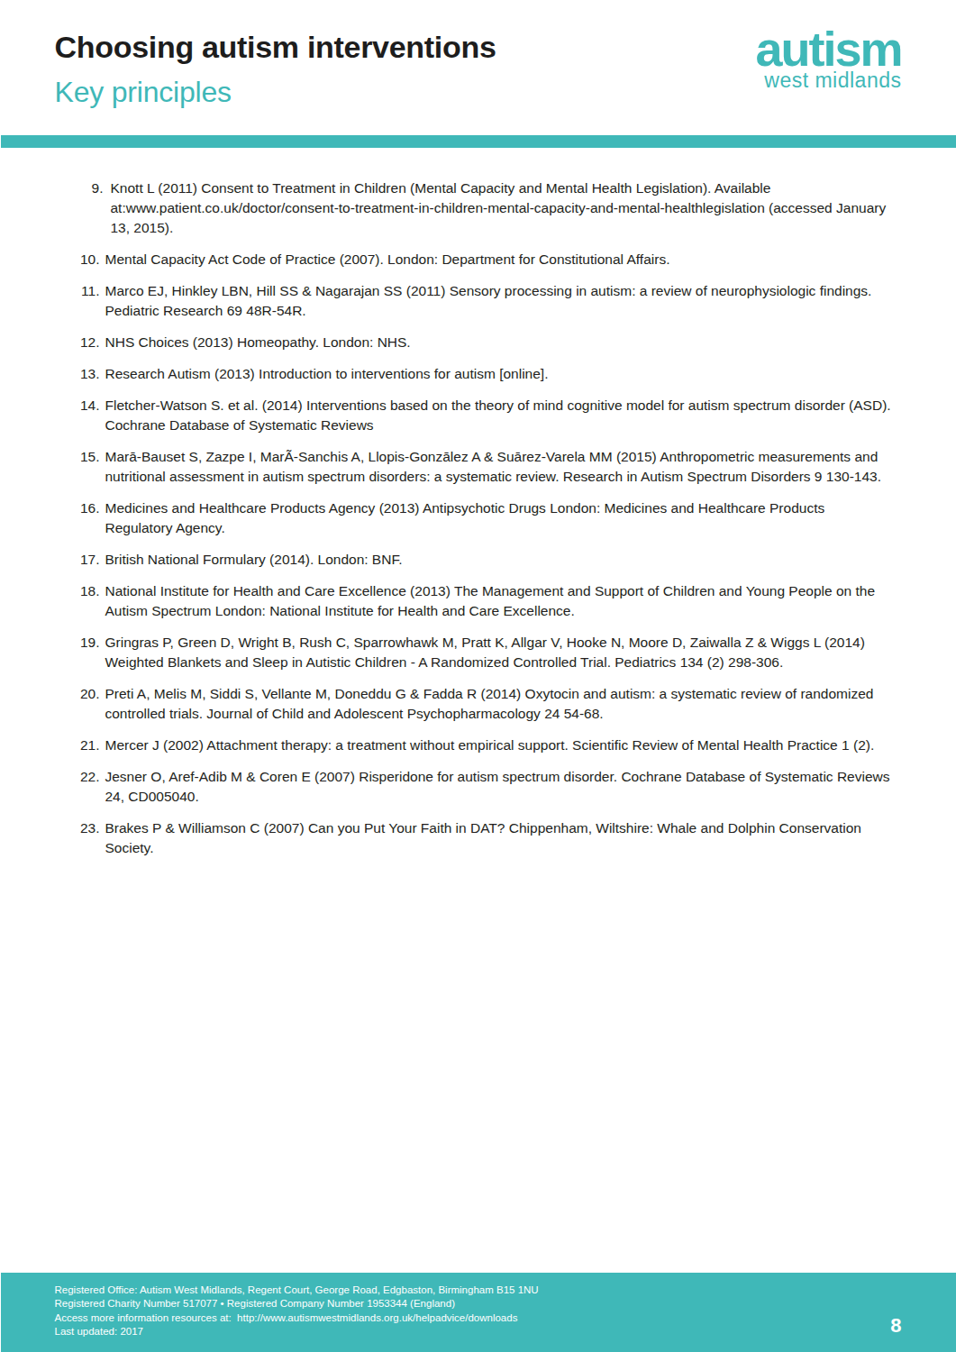Choosing autism interventions
Key principles
autism west midlands
Knott L (2011) Consent to Treatment in Children (Mental Capacity and Mental Health Legislation). Available at:www.patient.co.uk/doctor/consent-to-treatment-in-children-mental-capacity-and-mental-healthlegislation (accessed January 13, 2015).
Mental Capacity Act Code of Practice (2007). London: Department for Constitutional Affairs.
Marco EJ, Hinkley LBN, Hill SS & Nagarajan SS (2011) Sensory processing in autism: a review of neurophysiologic findings. Pediatric Research 69 48R-54R.
NHS Choices (2013) Homeopathy. London: NHS.
Research Autism (2013) Introduction to interventions for autism [online].
Fletcher-Watson S. et al. (2014) Interventions based on the theory of mind cognitive model for autism spectrum disorder (ASD). Cochrane Database of Systematic Reviews
Marā-Bauset S, Zazpe I, MarÃ-Sanchis A, Llopis-Gonzālez A & Suārez-Varela MM (2015) Anthropometric measurements and nutritional assessment in autism spectrum disorders: a systematic review. Research in Autism Spectrum Disorders 9 130-143.
Medicines and Healthcare Products Agency (2013) Antipsychotic Drugs London: Medicines and Healthcare Products Regulatory Agency.
British National Formulary (2014). London: BNF.
National Institute for Health and Care Excellence (2013) The Management and Support of Children and Young People on the Autism Spectrum London: National Institute for Health and Care Excellence.
Gringras P, Green D, Wright B, Rush C, Sparrowhawk M, Pratt K, Allgar V, Hooke N, Moore D, Zaiwalla Z & Wiggs L (2014) Weighted Blankets and Sleep in Autistic Children - A Randomized Controlled Trial. Pediatrics 134 (2) 298-306.
Preti A, Melis M, Siddi S, Vellante M, Doneddu G & Fadda R (2014) Oxytocin and autism: a systematic review of randomized controlled trials. Journal of Child and Adolescent Psychopharmacology 24 54-68.
Mercer J (2002) Attachment therapy: a treatment without empirical support. Scientific Review of Mental Health Practice 1 (2).
Jesner O, Aref-Adib M & Coren E (2007) Risperidone for autism spectrum disorder. Cochrane Database of Systematic Reviews 24, CD005040.
Brakes P & Williamson C (2007) Can you Put Your Faith in DAT? Chippenham, Wiltshire: Whale and Dolphin Conservation Society.
Registered Office: Autism West Midlands, Regent Court, George Road, Edgbaston, Birmingham B15 1NU Registered Charity Number 517077 • Registered Company Number 1953344 (England) Access more information resources at: http://www.autismwestmidlands.org.uk/helpadvice/downloads Last updated: 2017
8